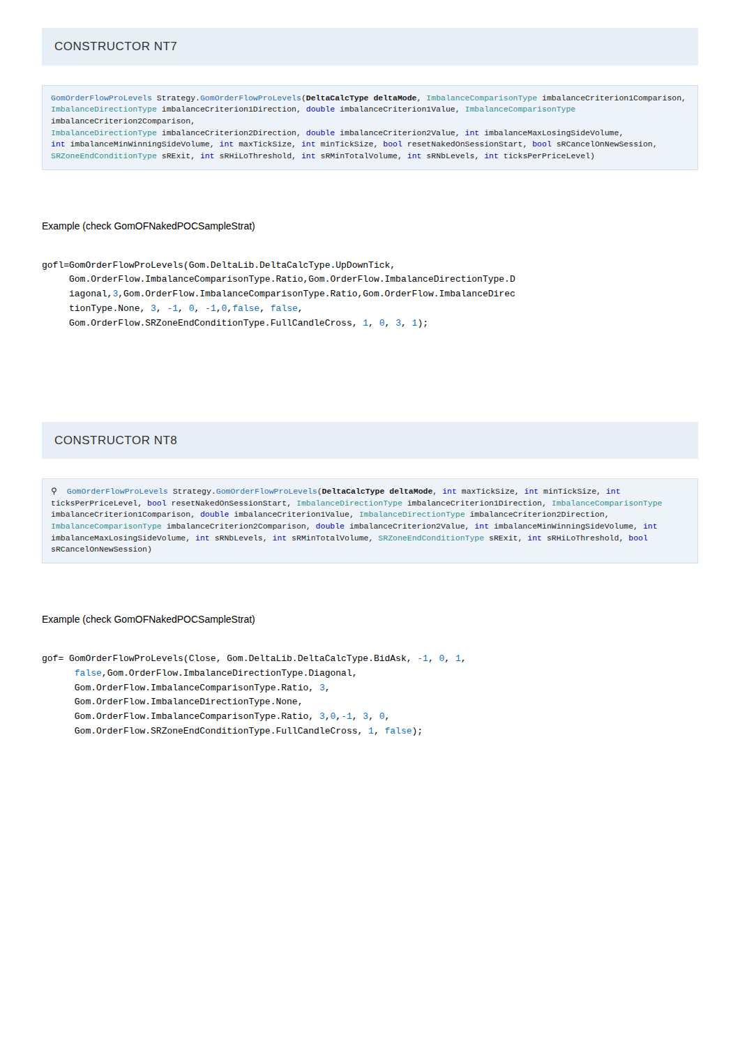CONSTRUCTOR NT7
GomOrderFlowProLevels Strategy.GomOrderFlowProLevels(DeltaCalcType deltaMode, ImbalanceComparisonType imbalanceCriterion1Comparison,
ImbalanceDirectionType imbalanceCriterion1Direction, double imbalanceCriterion1Value, ImbalanceComparisonType imbalanceCriterion2Comparison,
ImbalanceDirectionType imbalanceCriterion2Direction, double imbalanceCriterion2Value, int imbalanceMaxLosingSideVolume,
int imbalanceMinWinningSideVolume, int maxTickSize, int minTickSize, bool resetNakedOnSessionStart, bool sRCancelOnNewSession,
SRZoneEndConditionType sRExit, int sRHiLoThreshold, int sRMinTotalVolume, int sRNbLevels, int ticksPerPriceLevel)
Example (check GomOFNakedPOCSampleStrat)
gofl=GomOrderFlowProLevels(Gom.DeltaLib.DeltaCalcType.UpDownTick,
     Gom.OrderFlow.ImbalanceComparisonType.Ratio,Gom.OrderFlow.ImbalanceDirectionType.D
     iagonal,3,Gom.OrderFlow.ImbalanceComparisonType.Ratio,Gom.OrderFlow.ImbalanceDirec
     tionType.None, 3, -1, 0, -1,0,false, false,
     Gom.OrderFlow.SRZoneEndConditionType.FullCandleCross, 1, 0, 3, 1);
CONSTRUCTOR NT8
⚲ GomOrderFlowProLevels Strategy.GomOrderFlowProLevels(DeltaCalcType deltaMode, int maxTickSize, int minTickSize, int
ticksPerPriceLevel, bool resetNakedOnSessionStart, ImbalanceDirectionType imbalanceCriterion1Direction, ImbalanceComparisonType
imbalanceCriterion1Comparison, double imbalanceCriterion1Value, ImbalanceDirectionType imbalanceCriterion2Direction,
ImbalanceComparisonType imbalanceCriterion2Comparison, double imbalanceCriterion2Value, int imbalanceMinWinningSideVolume, int
imbalanceMaxLosingSideVolume, int sRNbLevels, int sRMinTotalVolume, SRZoneEndConditionType sRExit, int sRHiLoThreshold, bool
sRCancelOnNewSession)
Example (check GomOFNakedPOCSampleStrat)
gof= GomOrderFlowProLevels(Close, Gom.DeltaLib.DeltaCalcType.BidAsk, -1, 0, 1,
      false,Gom.OrderFlow.ImbalanceDirectionType.Diagonal,
      Gom.OrderFlow.ImbalanceComparisonType.Ratio, 3,
      Gom.OrderFlow.ImbalanceDirectionType.None,
      Gom.OrderFlow.ImbalanceComparisonType.Ratio, 3,0,-1, 3, 0,
      Gom.OrderFlow.SRZoneEndConditionType.FullCandleCross, 1, false);